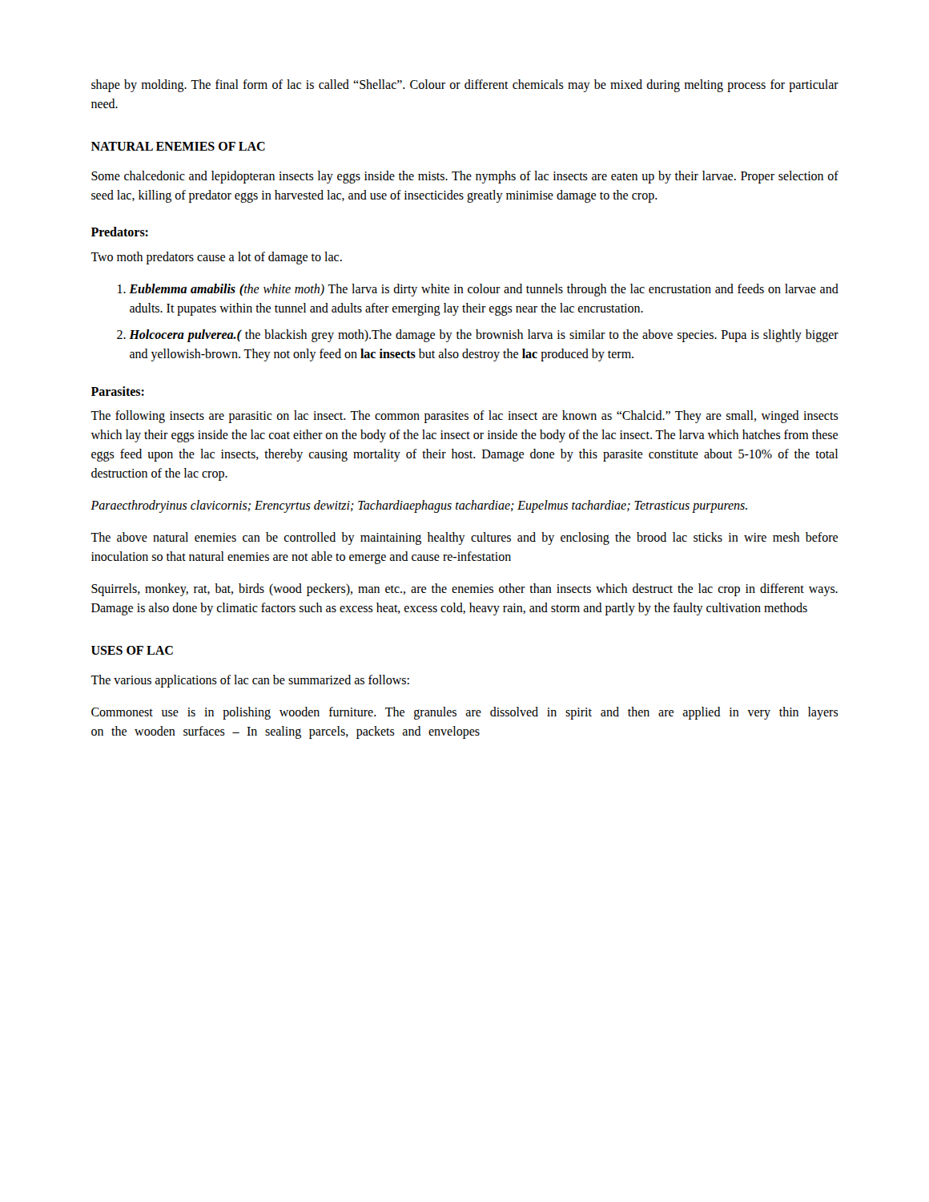shape by molding. The final form of lac is called “Shellac”. Colour or different chemicals may be mixed during melting process for particular need.
Natural Enemies of Lac
Some chalcedonic and lepidopteran insects lay eggs inside the mists. The nymphs of lac insects are eaten up by their larvae. Proper selection of seed lac, killing of predator eggs in harvested lac, and use of insecticides greatly minimise damage to the crop.
Predators:
Two moth predators cause a lot of damage to lac.
Eublemma amabilis (the white moth) The larva is dirty white in colour and tunnels through the lac encrustation and feeds on larvae and adults. It pupates within the tunnel and adults after emerging lay their eggs near the lac encrustation.
Holcocera pulverea.( the blackish grey moth).The damage by the brownish larva is similar to the above species. Pupa is slightly bigger and yellowish-brown. They not only feed on lac insects but also destroy the lac produced by term.
Parasites:
The following insects are parasitic on lac insect. The common parasites of lac insect are known as “Chalcid.” They are small, winged insects which lay their eggs inside the lac coat either on the body of the lac insect or inside the body of the lac insect. The larva which hatches from these eggs feed upon the lac insects, thereby causing mortality of their host. Damage done by this parasite constitute about 5-10% of the total destruction of the lac crop.
Paraecthrodryinus clavicornis; Erencyrtus dewitzi; Tachardiaephagus tachardiae; Eupelmus tachardiae; Tetrasticus purpurens.
The above natural enemies can be controlled by maintaining healthy cultures and by enclosing the brood lac sticks in wire mesh before inoculation so that natural enemies are not able to emerge and cause re-infestation
Squirrels, monkey, rat, bat, birds (wood peckers), man etc., are the enemies other than insects which destruct the lac crop in different ways. Damage is also done by climatic factors such as excess heat, excess cold, heavy rain, and storm and partly by the faulty cultivation methods
Uses of Lac
The various applications of lac can be summarized as follows:
Commonest use is in polishing wooden furniture. The granules are dissolved in spirit and then are applied in very thin layers on the wooden surfaces – In sealing parcels, packets and envelopes